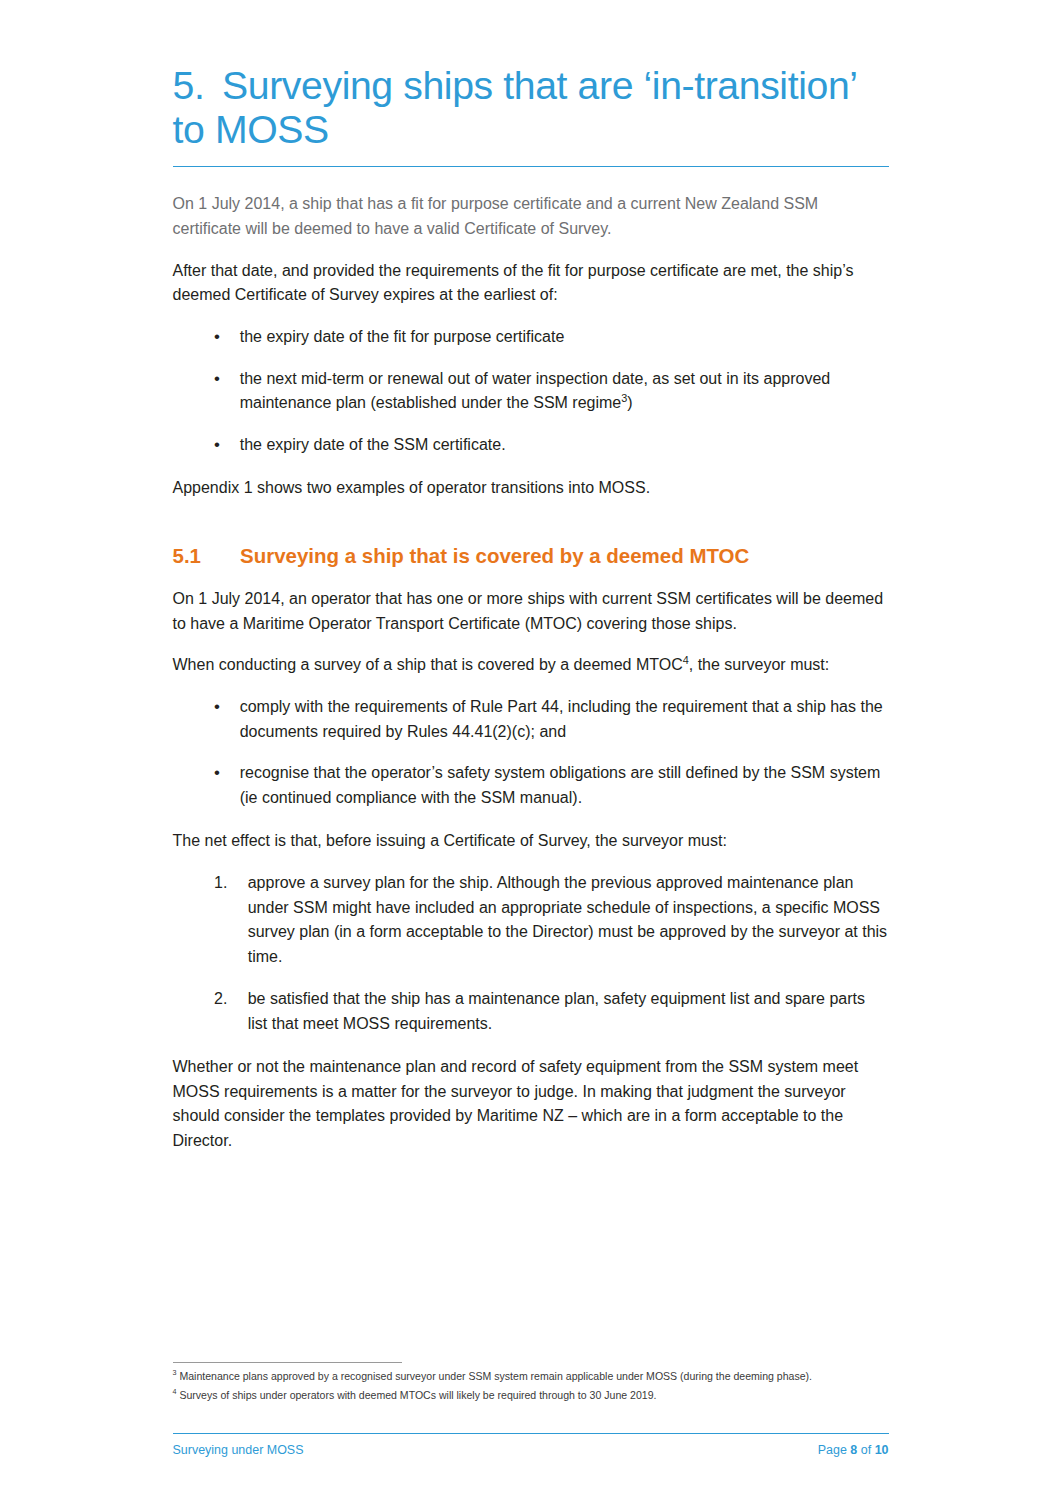5. Surveying ships that are ‘in-transition’ to MOSS
On 1 July 2014, a ship that has a fit for purpose certificate and a current New Zealand SSM certificate will be deemed to have a valid Certificate of Survey.
After that date, and provided the requirements of the fit for purpose certificate are met, the ship’s deemed Certificate of Survey expires at the earliest of:
the expiry date of the fit for purpose certificate
the next mid-term or renewal out of water inspection date, as set out in its approved maintenance plan (established under the SSM regime3)
the expiry date of the SSM certificate.
Appendix 1 shows two examples of operator transitions into MOSS.
5.1 Surveying a ship that is covered by a deemed MTOC
On 1 July 2014, an operator that has one or more ships with current SSM certificates will be deemed to have a Maritime Operator Transport Certificate (MTOC) covering those ships.
When conducting a survey of a ship that is covered by a deemed MTOC4, the surveyor must:
comply with the requirements of Rule Part 44, including the requirement that a ship has the documents required by Rules 44.41(2)(c); and
recognise that the operator’s safety system obligations are still defined by the SSM system (ie continued compliance with the SSM manual).
The net effect is that, before issuing a Certificate of Survey, the surveyor must:
approve a survey plan for the ship. Although the previous approved maintenance plan under SSM might have included an appropriate schedule of inspections, a specific MOSS survey plan (in a form acceptable to the Director) must be approved by the surveyor at this time.
be satisfied that the ship has a maintenance plan, safety equipment list and spare parts list that meet MOSS requirements.
Whether or not the maintenance plan and record of safety equipment from the SSM system meet MOSS requirements is a matter for the surveyor to judge. In making that judgment the surveyor should consider the templates provided by Maritime NZ – which are in a form acceptable to the Director.
3 Maintenance plans approved by a recognised surveyor under SSM system remain applicable under MOSS (during the deeming phase).
4 Surveys of ships under operators with deemed MTOCs will likely be required through to 30 June 2019.
Surveying under MOSS
Page 8 of 10